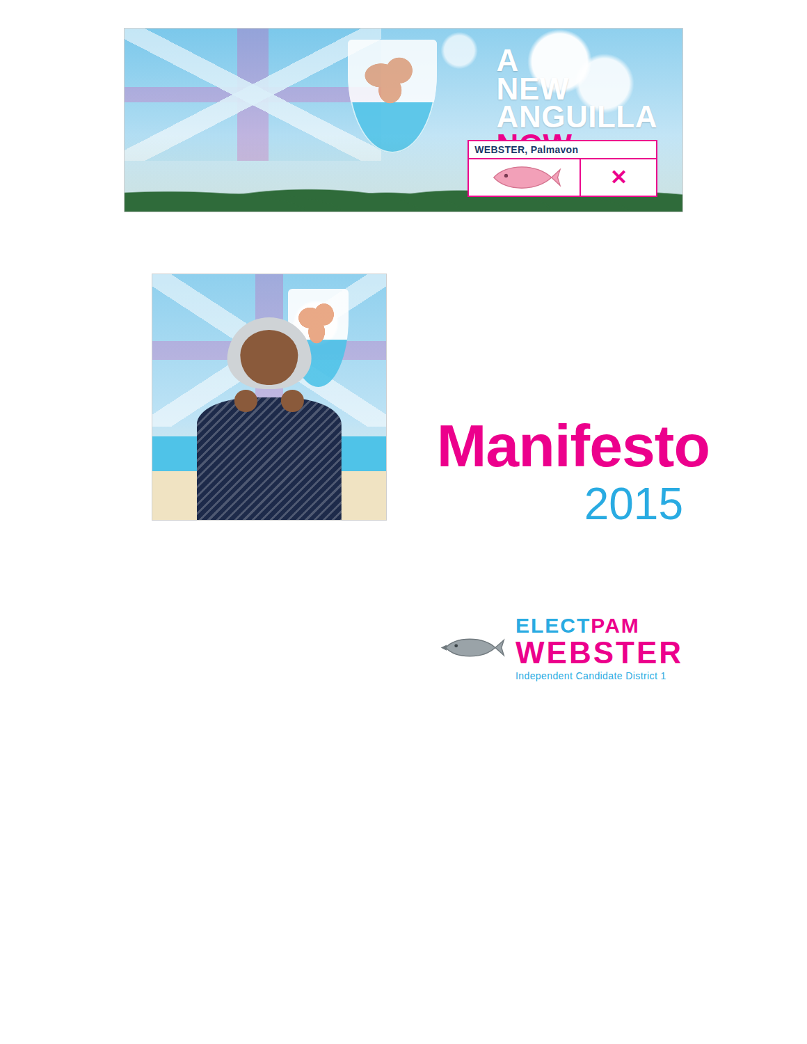A
NEW
ANGUILLA
NOW
WEBSTER, Palmavon
✕
Manifesto
2015
ELECT PAM
WEBSTER
Independent Candidate District 1